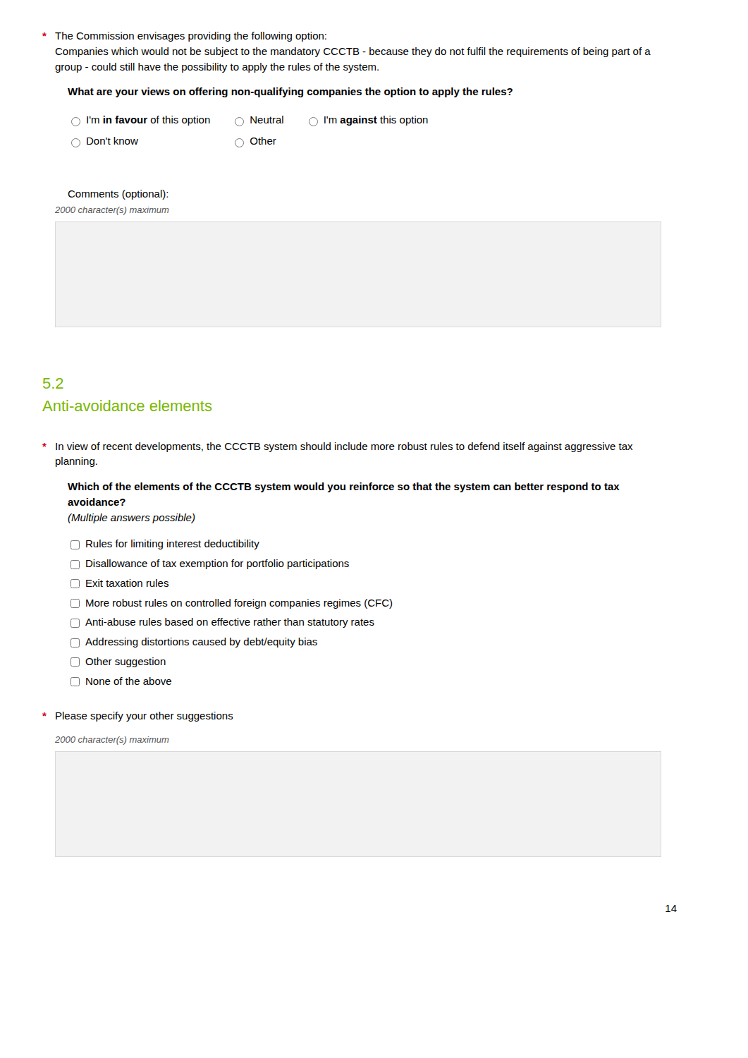*
The Commission envisages providing the following option:
Companies which would not be subject to the mandatory CCCTB - because they do not fulfil the requirements of being part of a group - could still have the possibility to apply the rules of the system.
What are your views on offering non-qualifying companies the option to apply the rules?
| I'm in favour of this option | Neutral | I'm against this option |
| Don't know | Other | |
Comments (optional):
2000 character(s) maximum
5.2
Anti-avoidance elements
*
In view of recent developments, the CCCTB system should include more robust rules to defend itself against aggressive tax planning.
Which of the elements of the CCCTB system would you reinforce so that the system can better respond to tax avoidance?
(Multiple answers possible)
Rules for limiting interest deductibility
Disallowance of tax exemption for portfolio participations
Exit taxation rules
More robust rules on controlled foreign companies regimes (CFC)
Anti-abuse rules based on effective rather than statutory rates
Addressing distortions caused by debt/equity bias
Other suggestion
None of the above
*
Please specify your other suggestions
2000 character(s) maximum
14